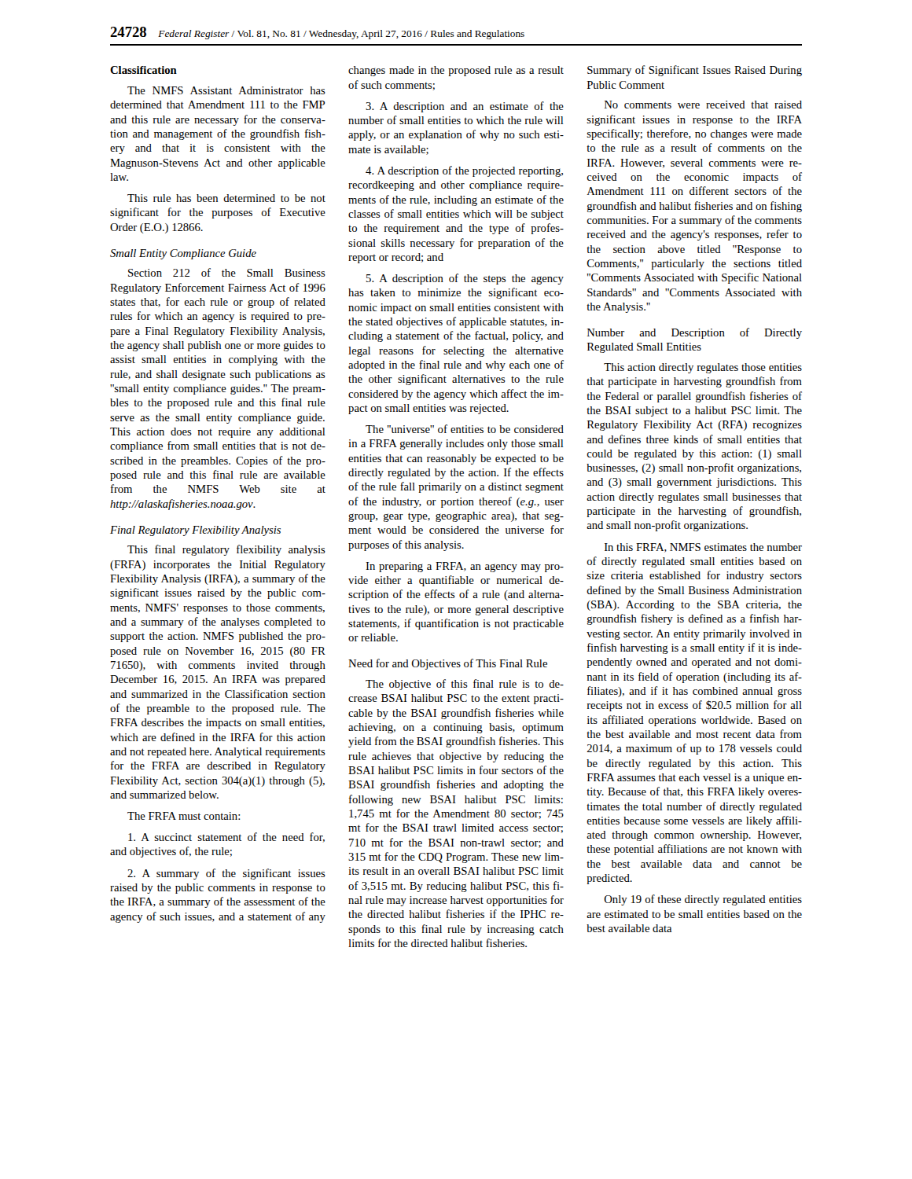24728 Federal Register / Vol. 81, No. 81 / Wednesday, April 27, 2016 / Rules and Regulations
Classification
The NMFS Assistant Administrator has determined that Amendment 111 to the FMP and this rule are necessary for the conservation and management of the groundfish fishery and that it is consistent with the Magnuson-Stevens Act and other applicable law.
This rule has been determined to be not significant for the purposes of Executive Order (E.O.) 12866.
Small Entity Compliance Guide
Section 212 of the Small Business Regulatory Enforcement Fairness Act of 1996 states that, for each rule or group of related rules for which an agency is required to prepare a Final Regulatory Flexibility Analysis, the agency shall publish one or more guides to assist small entities in complying with the rule, and shall designate such publications as ''small entity compliance guides.'' The preambles to the proposed rule and this final rule serve as the small entity compliance guide. This action does not require any additional compliance from small entities that is not described in the preambles. Copies of the proposed rule and this final rule are available from the NMFS Web site at http://alaskafisheries.noaa.gov.
Final Regulatory Flexibility Analysis
This final regulatory flexibility analysis (FRFA) incorporates the Initial Regulatory Flexibility Analysis (IRFA), a summary of the significant issues raised by the public comments, NMFS' responses to those comments, and a summary of the analyses completed to support the action. NMFS published the proposed rule on November 16, 2015 (80 FR 71650), with comments invited through December 16, 2015. An IRFA was prepared and summarized in the Classification section of the preamble to the proposed rule. The FRFA describes the impacts on small entities, which are defined in the IRFA for this action and not repeated here. Analytical requirements for the FRFA are described in Regulatory Flexibility Act, section 304(a)(1) through (5), and summarized below.
The FRFA must contain:
1. A succinct statement of the need for, and objectives of, the rule;
2. A summary of the significant issues raised by the public comments in response to the IRFA, a summary of the assessment of the agency of such issues, and a statement of any changes made in the proposed rule as a result of such comments;
3. A description and an estimate of the number of small entities to which the rule will apply, or an explanation of why no such estimate is available;
4. A description of the projected reporting, recordkeeping and other compliance requirements of the rule, including an estimate of the classes of small entities which will be subject to the requirement and the type of professional skills necessary for preparation of the report or record; and
5. A description of the steps the agency has taken to minimize the significant economic impact on small entities consistent with the stated objectives of applicable statutes, including a statement of the factual, policy, and legal reasons for selecting the alternative adopted in the final rule and why each one of the other significant alternatives to the rule considered by the agency which affect the impact on small entities was rejected.
The ''universe'' of entities to be considered in a FRFA generally includes only those small entities that can reasonably be expected to be directly regulated by the action. If the effects of the rule fall primarily on a distinct segment of the industry, or portion thereof (e.g., user group, gear type, geographic area), that segment would be considered the universe for purposes of this analysis.
In preparing a FRFA, an agency may provide either a quantifiable or numerical description of the effects of a rule (and alternatives to the rule), or more general descriptive statements, if quantification is not practicable or reliable.
Need for and Objectives of This Final Rule
The objective of this final rule is to decrease BSAI halibut PSC to the extent practicable by the BSAI groundfish fisheries while achieving, on a continuing basis, optimum yield from the BSAI groundfish fisheries. This rule achieves that objective by reducing the BSAI halibut PSC limits in four sectors of the BSAI groundfish fisheries and adopting the following new BSAI halibut PSC limits: 1,745 mt for the Amendment 80 sector; 745 mt for the BSAI trawl limited access sector; 710 mt for the BSAI non-trawl sector; and 315 mt for the CDQ Program. These new limits result in an overall BSAI halibut PSC limit of 3,515 mt. By reducing halibut PSC, this final rule may increase harvest opportunities for the directed halibut fisheries if the IPHC responds to this final rule by increasing catch limits for the directed halibut fisheries.
Summary of Significant Issues Raised During Public Comment
No comments were received that raised significant issues in response to the IRFA specifically; therefore, no changes were made to the rule as a result of comments on the IRFA. However, several comments were received on the economic impacts of Amendment 111 on different sectors of the groundfish and halibut fisheries and on fishing communities. For a summary of the comments received and the agency's responses, refer to the section above titled ''Response to Comments,'' particularly the sections titled ''Comments Associated with Specific National Standards'' and ''Comments Associated with the Analysis.''
Number and Description of Directly Regulated Small Entities
This action directly regulates those entities that participate in harvesting groundfish from the Federal or parallel groundfish fisheries of the BSAI subject to a halibut PSC limit. The Regulatory Flexibility Act (RFA) recognizes and defines three kinds of small entities that could be regulated by this action: (1) small businesses, (2) small non-profit organizations, and (3) small government jurisdictions. This action directly regulates small businesses that participate in the harvesting of groundfish, and small non-profit organizations.
In this FRFA, NMFS estimates the number of directly regulated small entities based on size criteria established for industry sectors defined by the Small Business Administration (SBA). According to the SBA criteria, the groundfish fishery is defined as a finfish harvesting sector. An entity primarily involved in finfish harvesting is a small entity if it is independently owned and operated and not dominant in its field of operation (including its affiliates), and if it has combined annual gross receipts not in excess of $20.5 million for all its affiliated operations worldwide. Based on the best available and most recent data from 2014, a maximum of up to 178 vessels could be directly regulated by this action. This FRFA assumes that each vessel is a unique entity. Because of that, this FRFA likely overestimates the total number of directly regulated entities because some vessels are likely affiliated through common ownership. However, these potential affiliations are not known with the best available data and cannot be predicted.
Only 19 of these directly regulated entities are estimated to be small entities based on the best available data